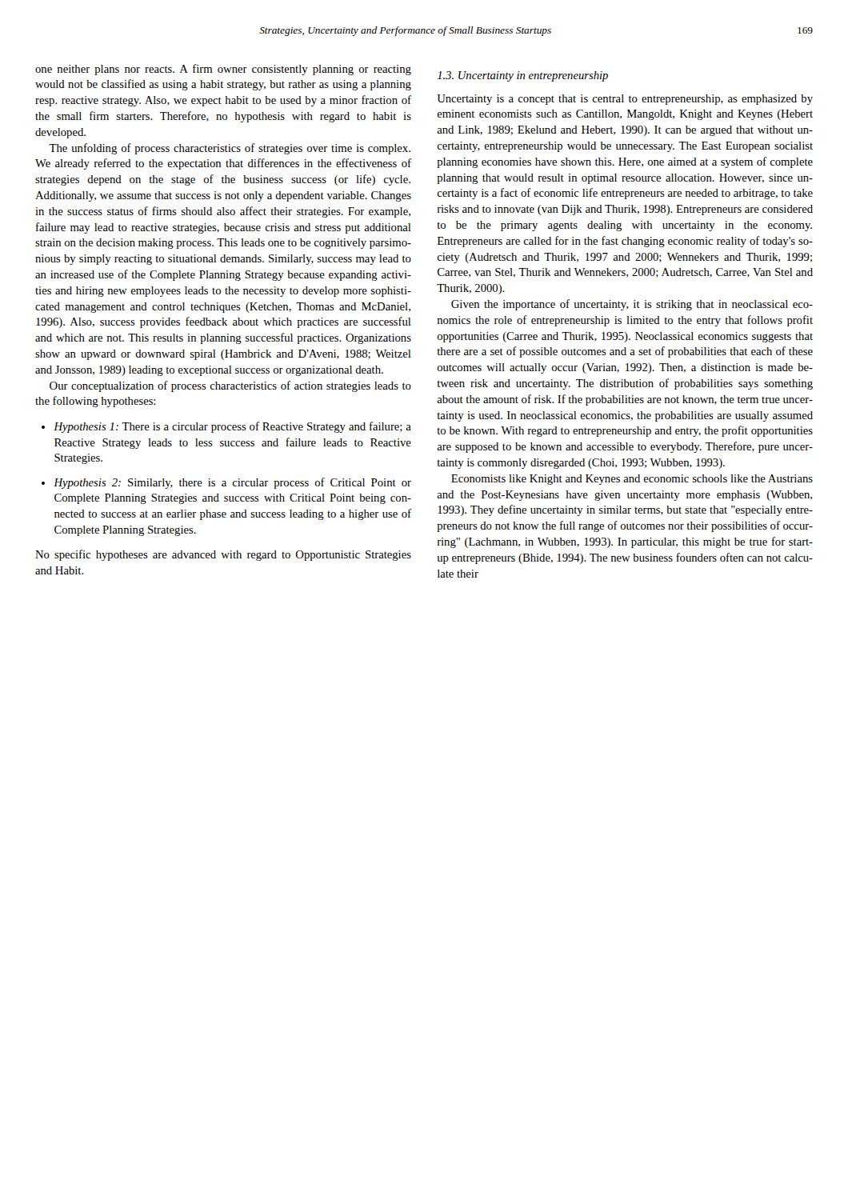Strategies, Uncertainty and Performance of Small Business Startups 169
one neither plans nor reacts. A firm owner consistently planning or reacting would not be classified as using a habit strategy, but rather as using a planning resp. reactive strategy. Also, we expect habit to be used by a minor fraction of the small firm starters. Therefore, no hypothesis with regard to habit is developed.
The unfolding of process characteristics of strategies over time is complex. We already referred to the expectation that differences in the effectiveness of strategies depend on the stage of the business success (or life) cycle. Additionally, we assume that success is not only a dependent variable. Changes in the success status of firms should also affect their strategies. For example, failure may lead to reactive strategies, because crisis and stress put additional strain on the decision making process. This leads one to be cognitively parsimonious by simply reacting to situational demands. Similarly, success may lead to an increased use of the Complete Planning Strategy because expanding activities and hiring new employees leads to the necessity to develop more sophisticated management and control techniques (Ketchen, Thomas and McDaniel, 1996). Also, success provides feedback about which practices are successful and which are not. This results in planning successful practices. Organizations show an upward or downward spiral (Hambrick and D'Aveni, 1988; Weitzel and Jonsson, 1989) leading to exceptional success or organizational death.
Our conceptualization of process characteristics of action strategies leads to the following hypotheses:
Hypothesis 1: There is a circular process of Reactive Strategy and failure; a Reactive Strategy leads to less success and failure leads to Reactive Strategies.
Hypothesis 2: Similarly, there is a circular process of Critical Point or Complete Planning Strategies and success with Critical Point being connected to success at an earlier phase and success leading to a higher use of Complete Planning Strategies.
No specific hypotheses are advanced with regard to Opportunistic Strategies and Habit.
1.3. Uncertainty in entrepreneurship
Uncertainty is a concept that is central to entrepreneurship, as emphasized by eminent economists such as Cantillon, Mangoldt, Knight and Keynes (Hebert and Link, 1989; Ekelund and Hebert, 1990). It can be argued that without uncertainty, entrepreneurship would be unnecessary. The East European socialist planning economies have shown this. Here, one aimed at a system of complete planning that would result in optimal resource allocation. However, since uncertainty is a fact of economic life entrepreneurs are needed to arbitrage, to take risks and to innovate (van Dijk and Thurik, 1998). Entrepreneurs are considered to be the primary agents dealing with uncertainty in the economy. Entrepreneurs are called for in the fast changing economic reality of today's society (Audretsch and Thurik, 1997 and 2000; Wennekers and Thurik, 1999; Carree, van Stel, Thurik and Wennekers, 2000; Audretsch, Carree, Van Stel and Thurik, 2000).
Given the importance of uncertainty, it is striking that in neoclassical economics the role of entrepreneurship is limited to the entry that follows profit opportunities (Carree and Thurik, 1995). Neoclassical economics suggests that there are a set of possible outcomes and a set of probabilities that each of these outcomes will actually occur (Varian, 1992). Then, a distinction is made between risk and uncertainty. The distribution of probabilities says something about the amount of risk. If the probabilities are not known, the term true uncertainty is used. In neoclassical economics, the probabilities are usually assumed to be known. With regard to entrepreneurship and entry, the profit opportunities are supposed to be known and accessible to everybody. Therefore, pure uncertainty is commonly disregarded (Choi, 1993; Wubben, 1993).
Economists like Knight and Keynes and economic schools like the Austrians and the Post-Keynesians have given uncertainty more emphasis (Wubben, 1993). They define uncertainty in similar terms, but state that "especially entrepreneurs do not know the full range of outcomes nor their possibilities of occurring" (Lachmann, in Wubben, 1993). In particular, this might be true for start-up entrepreneurs (Bhide, 1994). The new business founders often can not calculate their